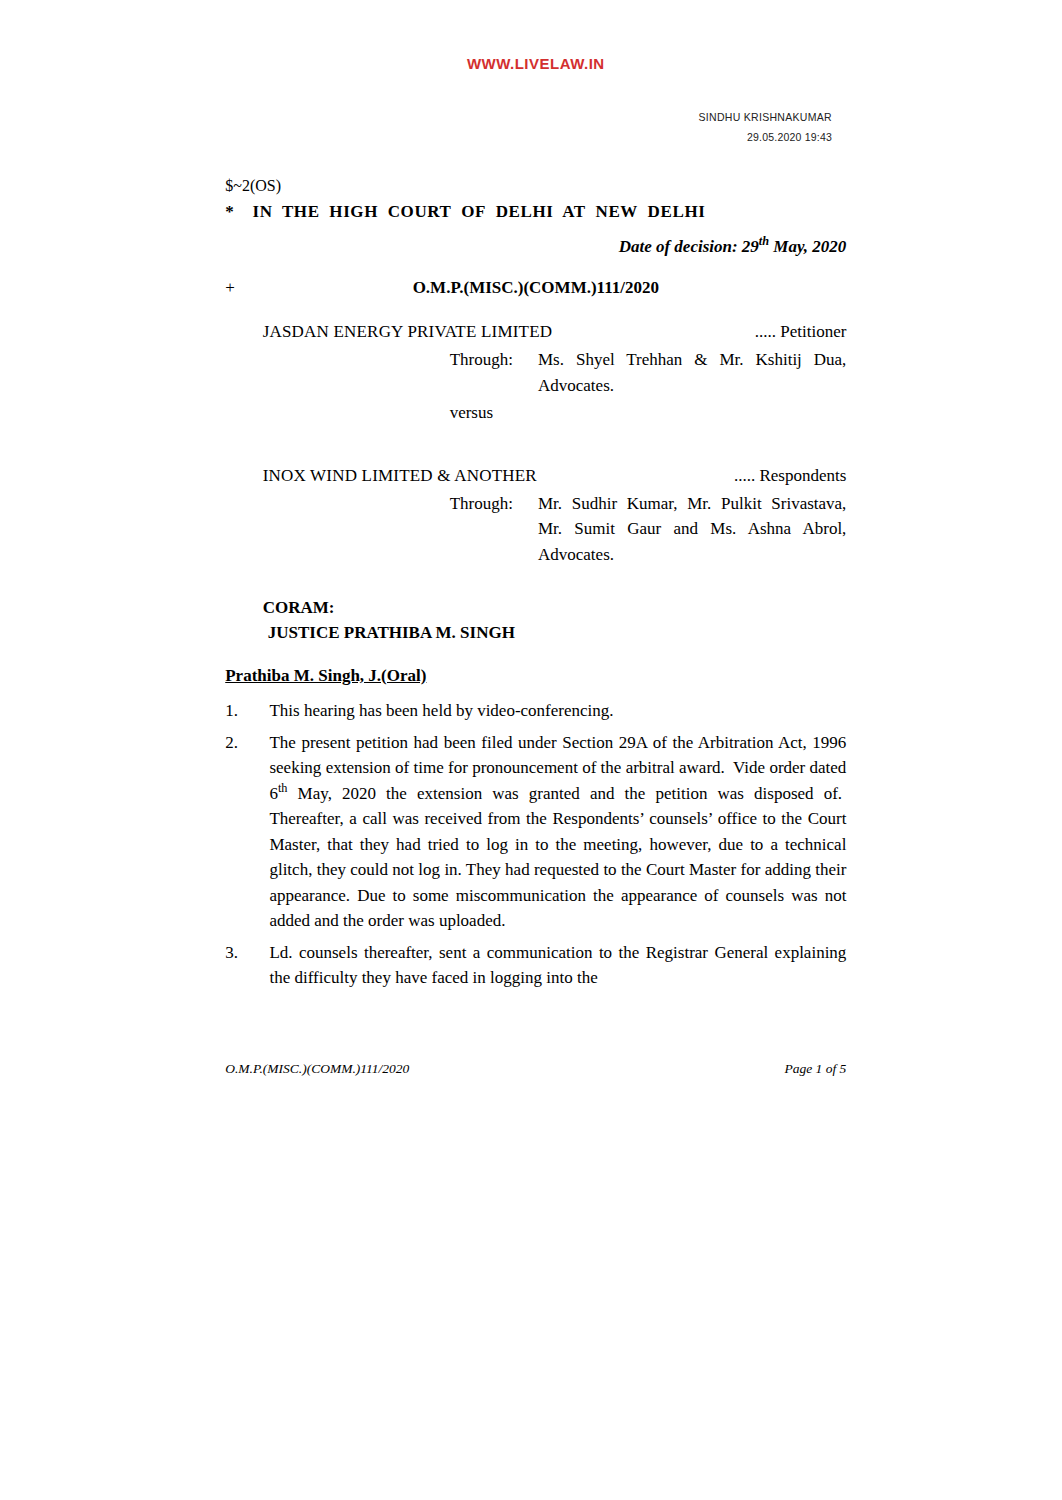WWW.LIVELAW.IN
SINDHU KRISHNAKUMAR
29.05.2020 19:43
$~2(OS)
*IN THE HIGH COURT OF DELHI AT NEW DELHI
Date of decision: 29th May, 2020
+ O.M.P.(MISC.)(COMM.)111/2020
JASDAN ENERGY PRIVATE LIMITED ..... Petitioner
Through: Ms. Shyel Trehhan & Mr. Kshitij Dua, Advocates.
versus
INOX WIND LIMITED & ANOTHER ..... Respondents
Through: Mr. Sudhir Kumar, Mr. Pulkit Srivastava, Mr. Sumit Gaur and Ms. Ashna Abrol, Advocates.
CORAM: JUSTICE PRATHIBA M. SINGH
Prathiba M. Singh, J.(Oral)
This hearing has been held by video-conferencing.
The present petition had been filed under Section 29A of the Arbitration Act, 1996 seeking extension of time for pronouncement of the arbitral award. Vide order dated 6th May, 2020 the extension was granted and the petition was disposed of. Thereafter, a call was received from the Respondents’ counsels’ office to the Court Master, that they had tried to log in to the meeting, however, due to a technical glitch, they could not log in. They had requested to the Court Master for adding their appearance. Due to some miscommunication the appearance of counsels was not added and the order was uploaded.
Ld. counsels thereafter, sent a communication to the Registrar General explaining the difficulty they have faced in logging into the
O.M.P.(MISC.)(COMM.)111/2020 Page 1 of 5